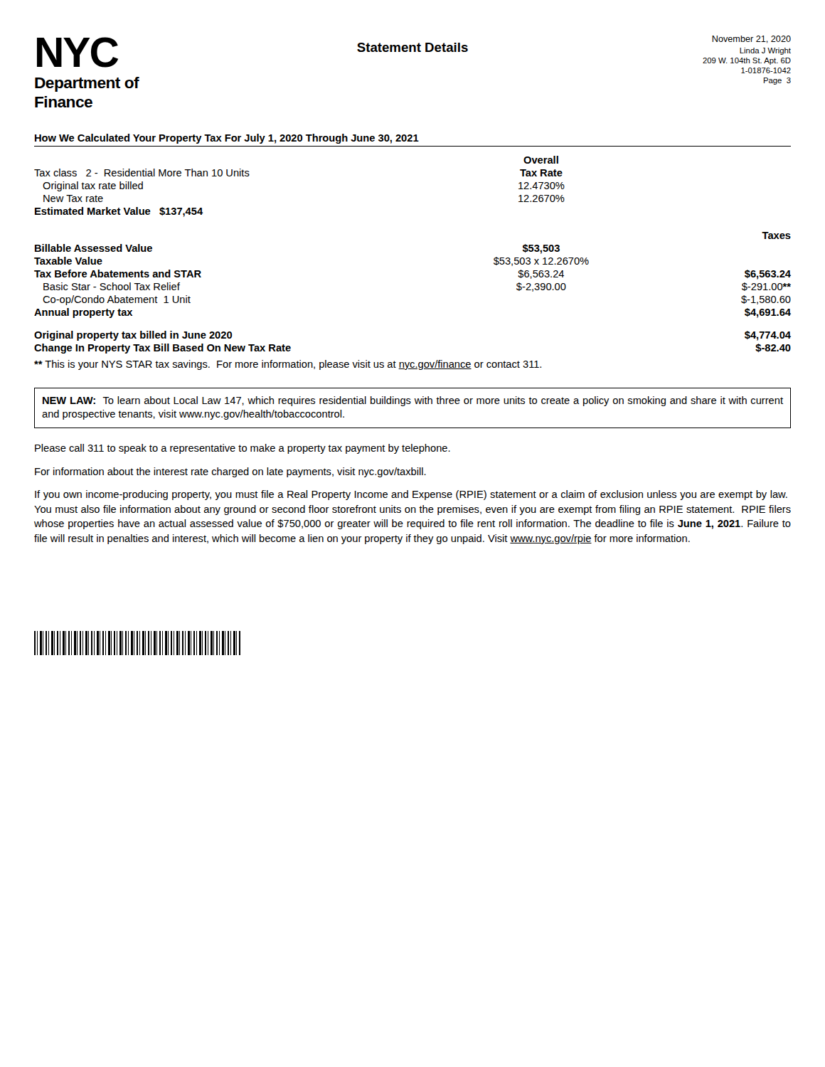NYC
Department of Finance
Statement Details
November 21, 2020
Linda J Wright
209 W. 104th St. Apt. 6D
1-01876-1042
Page 3
How We Calculated Your Property Tax For July 1, 2020 Through June 30, 2021
| | Overall | |
| Tax class 2 - Residential More Than 10 Units | Tax Rate | |
| Original tax rate billed | 12.4730% | |
| New Tax rate | 12.2670% | |
| Estimated Market Value $137,454 | | |
| | | Taxes |
| Billable Assessed Value | $53,503 | |
| Taxable Value | $53,503 x 12.2670% | |
| Tax Before Abatements and STAR | $6,563.24 | $6,563.24 |
| Basic Star - School Tax Relief | $-2,390.00 | $-291.00 ** |
| Co-op/Condo Abatement 1 Unit | | $-1,580.60 |
| Annual property tax | | $4,691.64 |
| Original property tax billed in June 2020 | | $4,774.04 |
| Change In Property Tax Bill Based On New Tax Rate | | $-82.40 |
** This is your NYS STAR tax savings. For more information, please visit us at nyc.gov/finance or contact 311.
NEW LAW: To learn about Local Law 147, which requires residential buildings with three or more units to create a policy on smoking and share it with current and prospective tenants, visit www.nyc.gov/health/tobaccocontrol.
Please call 311 to speak to a representative to make a property tax payment by telephone.
For information about the interest rate charged on late payments, visit nyc.gov/taxbill.
If you own income-producing property, you must file a Real Property Income and Expense (RPIE) statement or a claim of exclusion unless you are exempt by law. You must also file information about any ground or second floor storefront units on the premises, even if you are exempt from filing an RPIE statement. RPIE filers whose properties have an actual assessed value of $750,000 or greater will be required to file rent roll information. The deadline to file is June 1, 2021. Failure to file will result in penalties and interest, which will become a lien on your property if they go unpaid. Visit www.nyc.gov/rpie for more information.